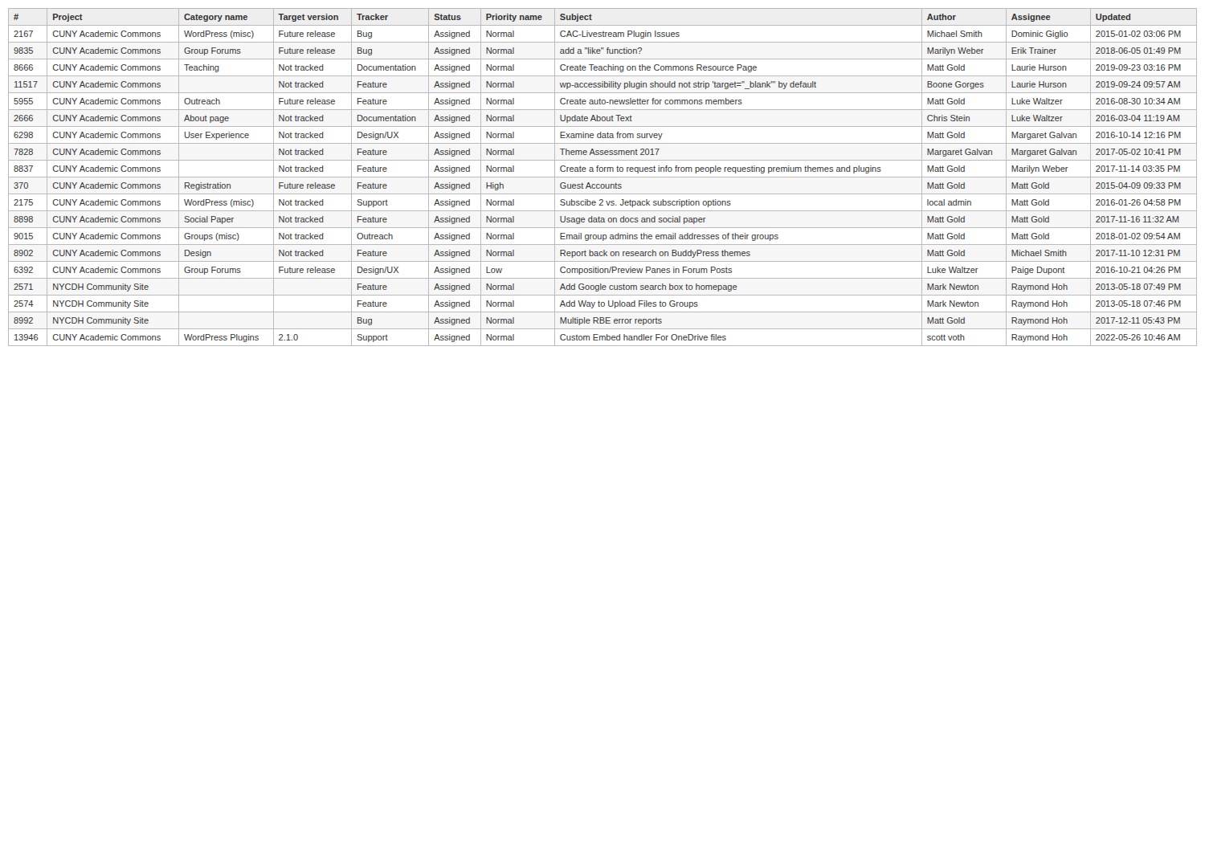| # | Project | Category name | Target version | Tracker | Status | Priority name | Subject | Author | Assignee | Updated |
| --- | --- | --- | --- | --- | --- | --- | --- | --- | --- | --- |
| 2167 | CUNY Academic Commons | WordPress (misc) | Future release | Bug | Assigned | Normal | CAC-Livestream Plugin Issues | Michael Smith | Dominic Giglio | 2015-01-02 03:06 PM |
| 9835 | CUNY Academic Commons | Group Forums | Future release | Bug | Assigned | Normal | add a "like" function? | Marilyn Weber | Erik Trainer | 2018-06-05 01:49 PM |
| 8666 | CUNY Academic Commons | Teaching | Not tracked | Documentation | Assigned | Normal | Create Teaching on the Commons Resource Page | Matt Gold | Laurie Hurson | 2019-09-23 03:16 PM |
| 11517 | CUNY Academic Commons | | Not tracked | Feature | Assigned | Normal | wp-accessibility plugin should not strip 'target="_blank"' by default | Boone Gorges | Laurie Hurson | 2019-09-24 09:57 AM |
| 5955 | CUNY Academic Commons | Outreach | Future release | Feature | Assigned | Normal | Create auto-newsletter for commons members | Matt Gold | Luke Waltzer | 2016-08-30 10:34 AM |
| 2666 | CUNY Academic Commons | About page | Not tracked | Documentation | Assigned | Normal | Update About Text | Chris Stein | Luke Waltzer | 2016-03-04 11:19 AM |
| 6298 | CUNY Academic Commons | User Experience | Not tracked | Design/UX | Assigned | Normal | Examine data from survey | Matt Gold | Margaret Galvan | 2016-10-14 12:16 PM |
| 7828 | CUNY Academic Commons | | Not tracked | Feature | Assigned | Normal | Theme Assessment 2017 | Margaret Galvan | Margaret Galvan | 2017-05-02 10:41 PM |
| 8837 | CUNY Academic Commons | | Not tracked | Feature | Assigned | Normal | Create a form to request info from people requesting premium themes and plugins | Matt Gold | Marilyn Weber | 2017-11-14 03:35 PM |
| 370 | CUNY Academic Commons | Registration | Future release | Feature | Assigned | High | Guest Accounts | Matt Gold | Matt Gold | 2015-04-09 09:33 PM |
| 2175 | CUNY Academic Commons | WordPress (misc) | Not tracked | Support | Assigned | Normal | Subscibe 2 vs. Jetpack subscription options | local admin | Matt Gold | 2016-01-26 04:58 PM |
| 8898 | CUNY Academic Commons | Social Paper | Not tracked | Feature | Assigned | Normal | Usage data on docs and social paper | Matt Gold | Matt Gold | 2017-11-16 11:32 AM |
| 9015 | CUNY Academic Commons | Groups (misc) | Not tracked | Outreach | Assigned | Normal | Email group admins the email addresses of their groups | Matt Gold | Matt Gold | 2018-01-02 09:54 AM |
| 8902 | CUNY Academic Commons | Design | Not tracked | Feature | Assigned | Normal | Report back on research on BuddyPress themes | Matt Gold | Michael Smith | 2017-11-10 12:31 PM |
| 6392 | CUNY Academic Commons | Group Forums | Future release | Design/UX | Assigned | Low | Composition/Preview Panes in Forum Posts | Luke Waltzer | Paige Dupont | 2016-10-21 04:26 PM |
| 2571 | NYCDH Community Site | | | Feature | Assigned | Normal | Add Google custom search box to homepage | Mark Newton | Raymond Hoh | 2013-05-18 07:49 PM |
| 2574 | NYCDH Community Site | | | Feature | Assigned | Normal | Add Way to Upload Files to Groups | Mark Newton | Raymond Hoh | 2013-05-18 07:46 PM |
| 8992 | NYCDH Community Site | | | Bug | Assigned | Normal | Multiple RBE error reports | Matt Gold | Raymond Hoh | 2017-12-11 05:43 PM |
| 13946 | CUNY Academic Commons | WordPress Plugins | 2.1.0 | Support | Assigned | Normal | Custom Embed handler For OneDrive files | scott voth | Raymond Hoh | 2022-05-26 10:46 AM |